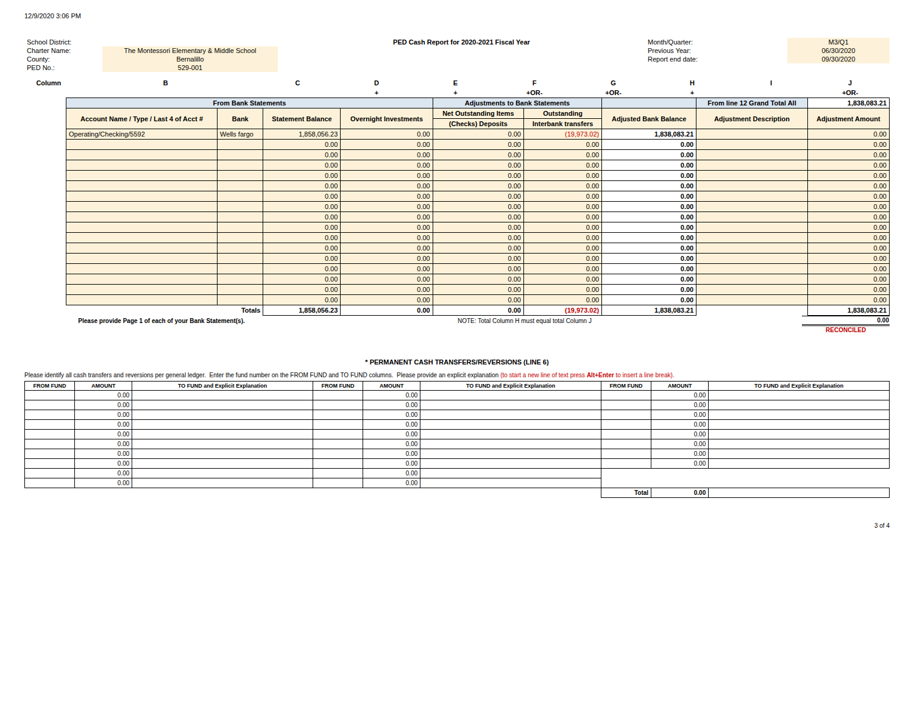12/9/2020 3:06 PM
| School District: | | PED Cash Report for 2020-2021 Fiscal Year | Month/Quarter: | M3/Q1 |
| Charter Name: | The Montessori Elementary & Middle School | Previous Year: | 06/30/2020 |
| County: | Bernalillo | Report end date: | 09/30/2020 |
| PED No.: | 529-001 | | |
| Column | B | C | D | E | F | G | H | I | J |
| | | | + | + | +OR- | +OR- | + | | +OR- |
| | From Bank Statements | Adjustments to Bank Statements | | From line 12 Grand Total All | 1,838,083.21 |
| | Account Name / Type / Last 4 of Acct # | Bank | Statement Balance | Overnight Investments | Net Outstanding Items | Outstanding | Adjusted Bank Balance | Adjustment Description | Adjustment Amount |
| | (Checks) Deposits | Interbank transfers |
| | Operating/Checking/5592 | Wells fargo | 1,858,056.23 | 0.00 | 0.00 | (19,973.02) | 1,838,083.21 | | 0.00 |
| | | | 0.00 | 0.00 | 0.00 | 0.00 | 0.00 | | 0.00 |
| | | | 0.00 | 0.00 | 0.00 | 0.00 | 0.00 | | 0.00 |
| | | | 0.00 | 0.00 | 0.00 | 0.00 | 0.00 | | 0.00 |
| | | | 0.00 | 0.00 | 0.00 | 0.00 | 0.00 | | 0.00 |
| | | | 0.00 | 0.00 | 0.00 | 0.00 | 0.00 | | 0.00 |
| | | | 0.00 | 0.00 | 0.00 | 0.00 | 0.00 | | 0.00 |
| | | | 0.00 | 0.00 | 0.00 | 0.00 | 0.00 | | 0.00 |
| | | | 0.00 | 0.00 | 0.00 | 0.00 | 0.00 | | 0.00 |
| | | | 0.00 | 0.00 | 0.00 | 0.00 | 0.00 | | 0.00 |
| | | | 0.00 | 0.00 | 0.00 | 0.00 | 0.00 | | 0.00 |
| | | | 0.00 | 0.00 | 0.00 | 0.00 | 0.00 | | 0.00 |
| | | | 0.00 | 0.00 | 0.00 | 0.00 | 0.00 | | 0.00 |
| | | | 0.00 | 0.00 | 0.00 | 0.00 | 0.00 | | 0.00 |
| | | | 0.00 | 0.00 | 0.00 | 0.00 | 0.00 | | 0.00 |
| | | | 0.00 | 0.00 | 0.00 | 0.00 | 0.00 | | 0.00 |
| | | | 0.00 | 0.00 | 0.00 | 0.00 | 0.00 | | 0.00 |
| | | Totals | 1,858,056.23 | 0.00 | 0.00 | (19,973.02) | 1,838,083.21 | | 1,838,083.21 |
| | Please provide Page 1 of each of your Bank Statement(s). | NOTE: Total Column H must equal total Column J | 0.00 |
| | RECONCILED |
* PERMANENT CASH TRANSFERS/REVERSIONS (LINE 6)
Please identify all cash transfers and reversions per general ledger. Enter the fund number on the FROM FUND and TO FUND columns. Please provide an explicit explanation (to start a new line of text press Alt+Enter to insert a line break).
| FROM FUND | AMOUNT | TO FUND and Explicit Explanation | FROM FUND | AMOUNT | TO FUND and Explicit Explanation | FROM FUND | AMOUNT | TO FUND and Explicit Explanation |
| --- | --- | --- | --- | --- | --- | --- | --- | --- |
| | 0.00 | | | 0.00 | | | 0.00 | |
| | 0.00 | | | 0.00 | | | 0.00 | |
| | 0.00 | | | 0.00 | | | 0.00 | |
| | 0.00 | | | 0.00 | | | 0.00 | |
| | 0.00 | | | 0.00 | | | 0.00 | |
| | 0.00 | | | 0.00 | | | 0.00 | |
| | 0.00 | | | 0.00 | | | 0.00 | |
| | 0.00 | | | 0.00 | | | 0.00 | |
| | 0.00 | | | 0.00 | | | | |
| | 0.00 | | | 0.00 | | | | |
| | | | | | | Total | 0.00 | |
3 of 4